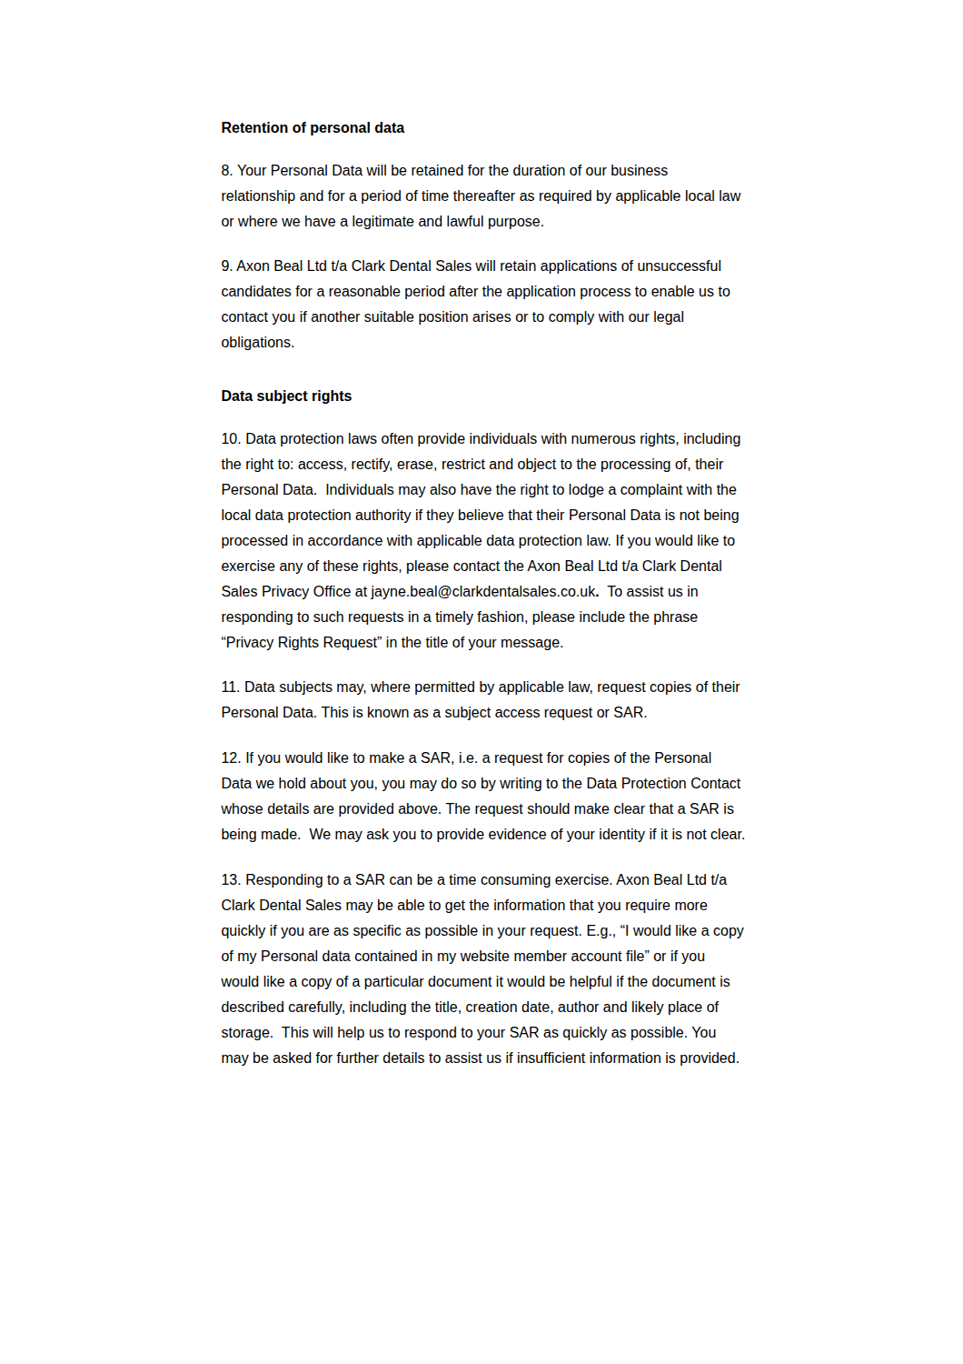Retention of personal data
8. Your Personal Data will be retained for the duration of our business relationship and for a period of time thereafter as required by applicable local law or where we have a legitimate and lawful purpose.
9. Axon Beal Ltd t/a Clark Dental Sales will retain applications of unsuccessful candidates for a reasonable period after the application process to enable us to contact you if another suitable position arises or to comply with our legal obligations.
Data subject rights
10. Data protection laws often provide individuals with numerous rights, including the right to: access, rectify, erase, restrict and object to the processing of, their Personal Data. Individuals may also have the right to lodge a complaint with the local data protection authority if they believe that their Personal Data is not being processed in accordance with applicable data protection law. If you would like to exercise any of these rights, please contact the Axon Beal Ltd t/a Clark Dental Sales Privacy Office at jayne.beal@clarkdentalsales.co.uk. To assist us in responding to such requests in a timely fashion, please include the phrase “Privacy Rights Request” in the title of your message.
11. Data subjects may, where permitted by applicable law, request copies of their Personal Data. This is known as a subject access request or SAR.
12. If you would like to make a SAR, i.e. a request for copies of the Personal Data we hold about you, you may do so by writing to the Data Protection Contact whose details are provided above. The request should make clear that a SAR is being made. We may ask you to provide evidence of your identity if it is not clear.
13. Responding to a SAR can be a time consuming exercise. Axon Beal Ltd t/a Clark Dental Sales may be able to get the information that you require more quickly if you are as specific as possible in your request. E.g., “I would like a copy of my Personal data contained in my website member account file” or if you would like a copy of a particular document it would be helpful if the document is described carefully, including the title, creation date, author and likely place of storage. This will help us to respond to your SAR as quickly as possible. You may be asked for further details to assist us if insufficient information is provided.